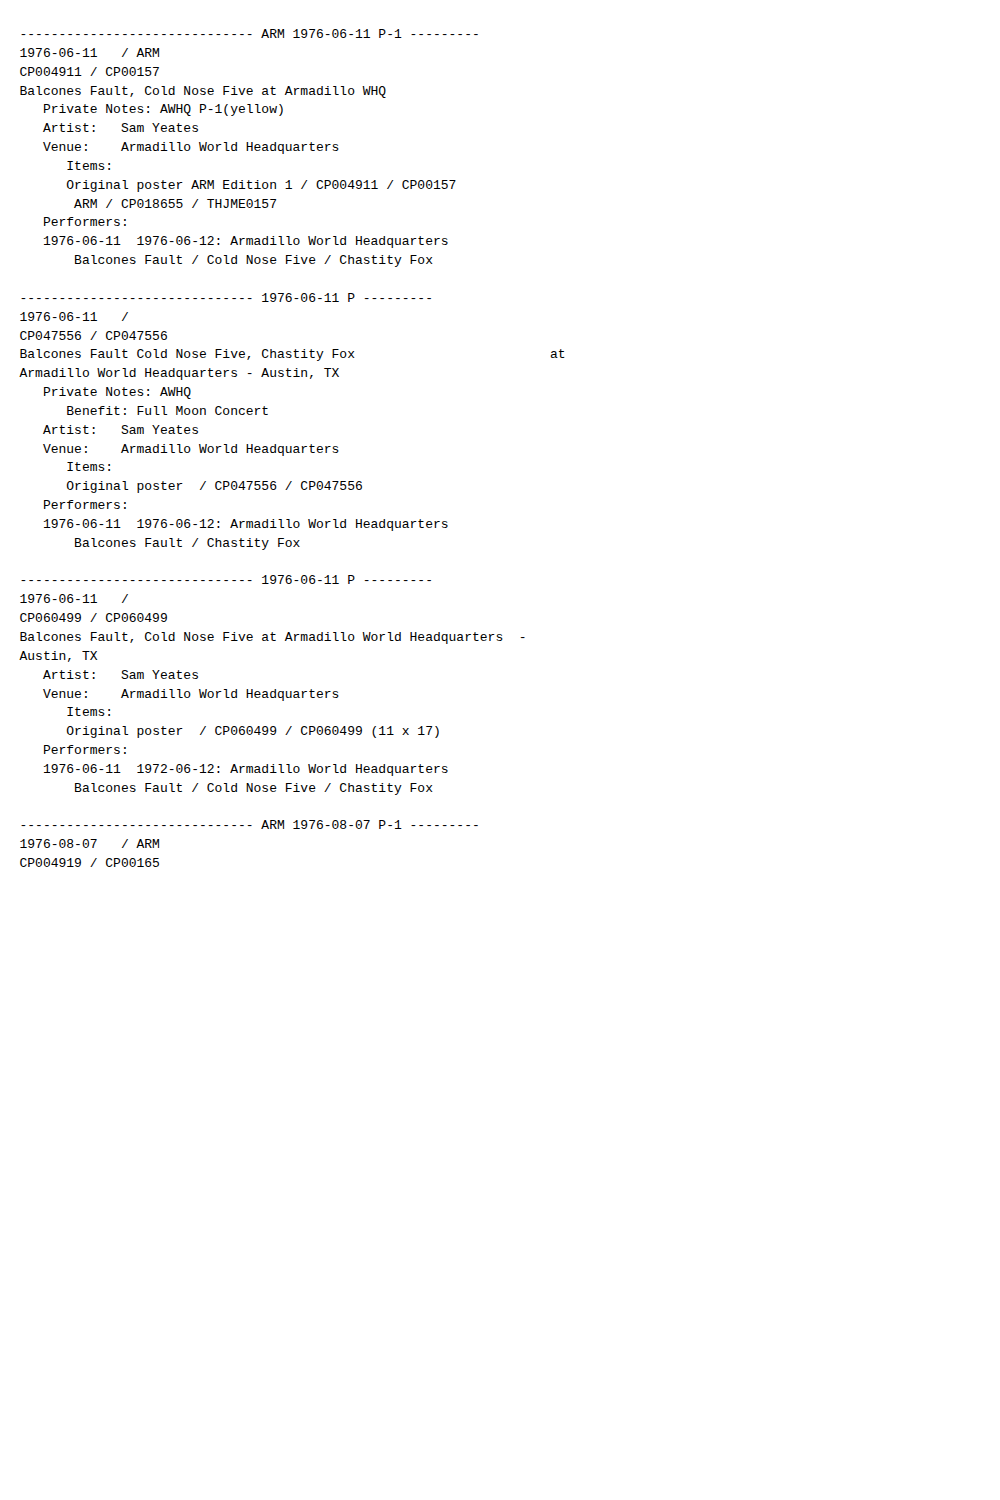------------------------------ ARM 1976-06-11 P-1 ---------
1976-06-11   / ARM 
CP004911 / CP00157
Balcones Fault, Cold Nose Five at Armadillo WHQ
   Private Notes: AWHQ P-1(yellow)
   Artist:   Sam Yeates
   Venue:    Armadillo World Headquarters
      Items:
      Original poster ARM Edition 1 / CP004911 / CP00157
       ARM / CP018655 / THJME0157
   Performers:
   1976-06-11  1976-06-12: Armadillo World Headquarters
       Balcones Fault / Cold Nose Five / Chastity Fox

------------------------------ 1976-06-11 P ---------
1976-06-11   / 
CP047556 / CP047556
Balcones Fault Cold Nose Five, Chastity Fox                         at 
Armadillo World Headquarters - Austin, TX
   Private Notes: AWHQ
      Benefit: Full Moon Concert
   Artist:   Sam Yeates
   Venue:    Armadillo World Headquarters
      Items:
      Original poster  / CP047556 / CP047556
   Performers:
   1976-06-11  1976-06-12: Armadillo World Headquarters
       Balcones Fault / Chastity Fox

------------------------------ 1976-06-11 P ---------
1976-06-11   / 
CP060499 / CP060499
Balcones Fault, Cold Nose Five at Armadillo World Headquarters  - 
Austin, TX
   Artist:   Sam Yeates
   Venue:    Armadillo World Headquarters
      Items:
      Original poster  / CP060499 / CP060499 (11 x 17)
   Performers:
   1976-06-11  1972-06-12: Armadillo World Headquarters
       Balcones Fault / Cold Nose Five / Chastity Fox

------------------------------ ARM 1976-08-07 P-1 ---------
1976-08-07   / ARM 
CP004919 / CP00165